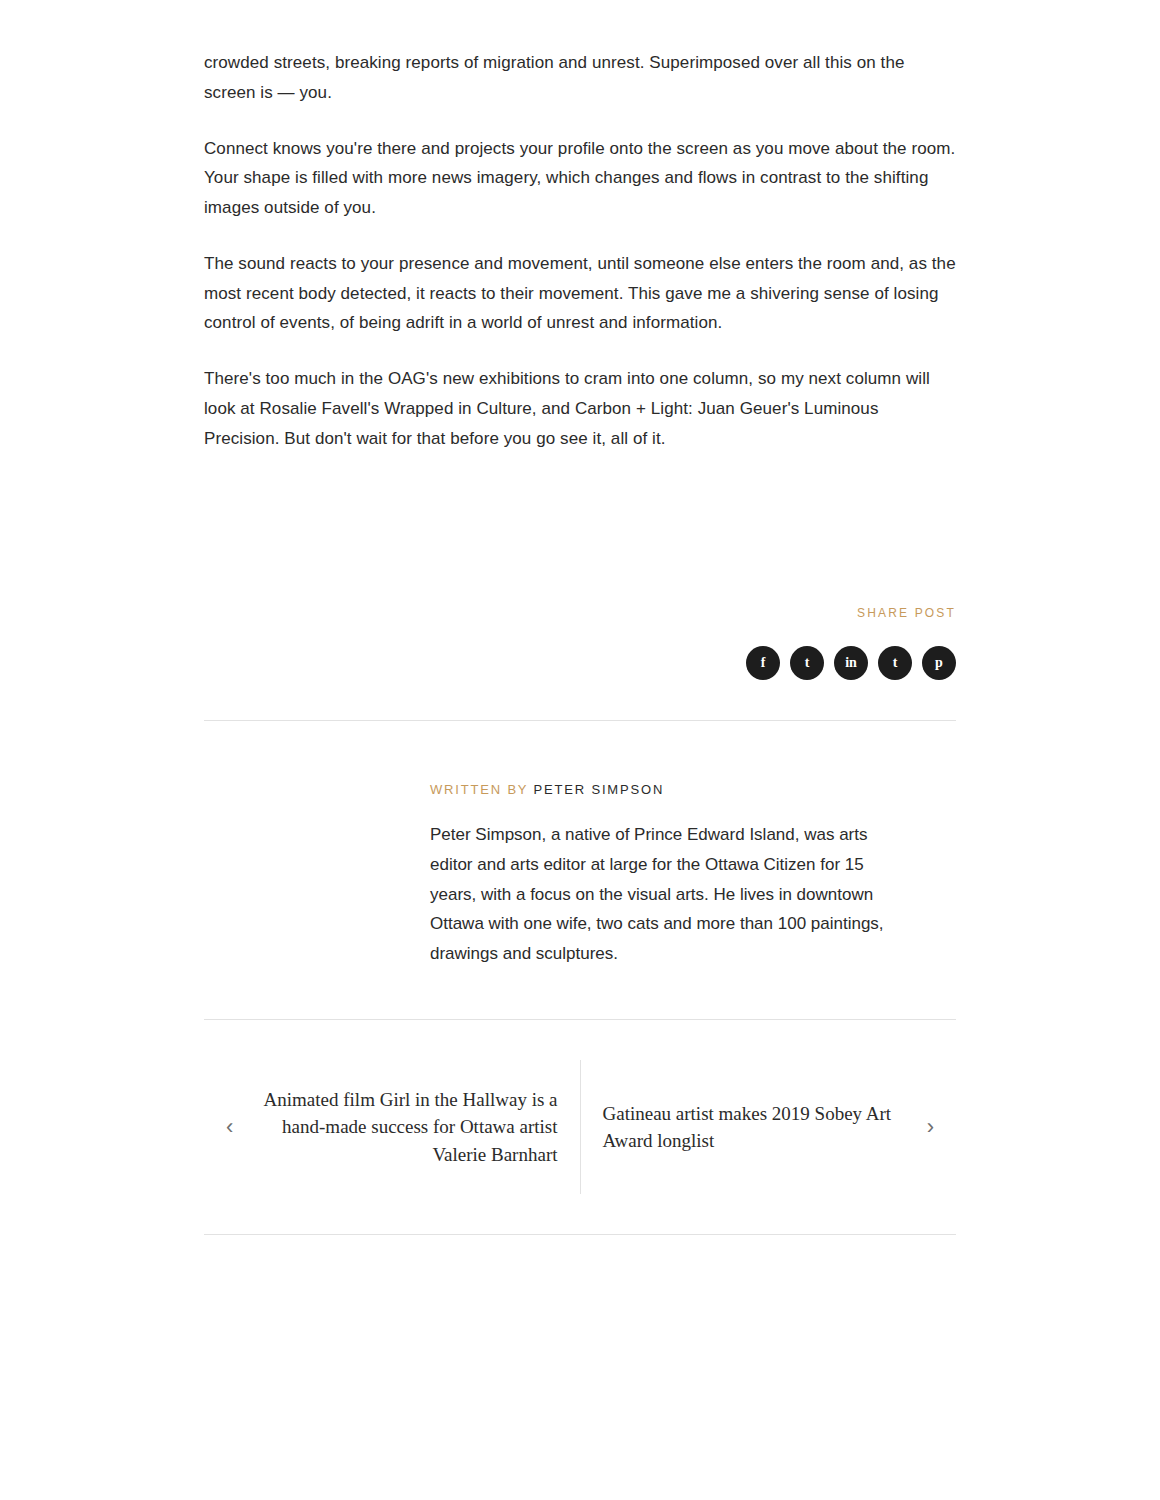crowded streets, breaking reports of migration and unrest. Superimposed over all this on the screen is — you.
Connect knows you're there and projects your profile onto the screen as you move about the room. Your shape is filled with more news imagery, which changes and flows in contrast to the shifting images outside of you.
The sound reacts to your presence and movement, until someone else enters the room and, as the most recent body detected, it reacts to their movement. This gave me a shivering sense of losing control of events, of being adrift in a world of unrest and information.
There's too much in the OAG's new exhibitions to cram into one column, so my next column will look at Rosalie Favell's Wrapped in Culture, and Carbon + Light: Juan Geuer's Luminous Precision. But don't wait for that before you go see it, all of it.
Share Post
f
t
in
t
p
Written by Peter Simpson
Peter Simpson, a native of Prince Edward Island, was arts editor and arts editor at large for the Ottawa Citizen for 15 years, with a focus on the visual arts. He lives in downtown Ottawa with one wife, two cats and more than 100 paintings, drawings and sculptures.
‹ Animated film Girl in the Hallway is a hand-made success for Ottawa artist Valerie Barnhart Gatineau artist makes 2019 Sobey Art Award longlist ›